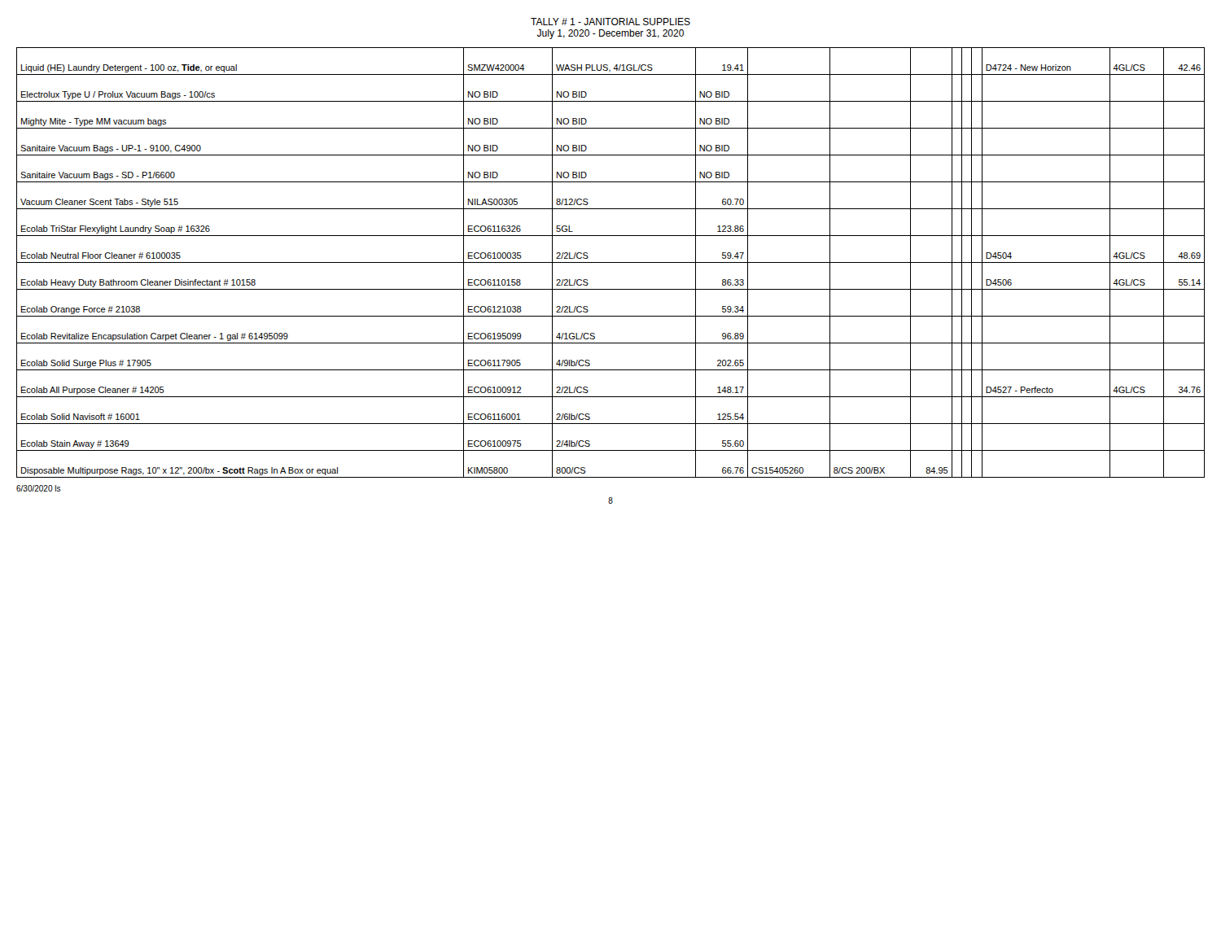TALLY # 1 - JANITORIAL SUPPLIES
July 1, 2020 - December 31, 2020
| Liquid (HE) Laundry Detergent - 100 oz, Tide , or equal | SMZW420004 | WASH PLUS, 4/1GL/CS | 19.41 | | | | | | | D4724 - New Horizon | 4GL/CS | 42.46 |
| Electrolux Type U / Prolux Vacuum Bags - 100/cs | NO BID | NO BID | NO BID | | | | | | | | | |
| Mighty Mite - Type MM vacuum bags | NO BID | NO BID | NO BID | | | | | | | | | |
| Sanitaire Vacuum Bags - UP-1 - 9100, C4900 | NO BID | NO BID | NO BID | | | | | | | | | |
| Sanitaire Vacuum Bags - SD - P1/6600 | NO BID | NO BID | NO BID | | | | | | | | | |
| Vacuum Cleaner Scent Tabs - Style 515 | NILAS00305 | 8/12/CS | 60.70 | | | | | | | | | |
| Ecolab TriStar Flexylight Laundry Soap # 16326 | ECO6116326 | 5GL | 123.86 | | | | | | | | | |
| Ecolab Neutral Floor Cleaner # 6100035 | ECO6100035 | 2/2L/CS | 59.47 | | | | | | | D4504 | 4GL/CS | 48.69 |
| Ecolab Heavy Duty Bathroom Cleaner Disinfectant # 10158 | ECO6110158 | 2/2L/CS | 86.33 | | | | | | | D4506 | 4GL/CS | 55.14 |
| Ecolab Orange Force # 21038 | ECO6121038 | 2/2L/CS | 59.34 | | | | | | | | | |
| Ecolab Revitalize Encapsulation Carpet Cleaner - 1 gal # 61495099 | ECO6195099 | 4/1GL/CS | 96.89 | | | | | | | | | |
| Ecolab Solid Surge Plus # 17905 | ECO6117905 | 4/9lb/CS | 202.65 | | | | | | | | | |
| Ecolab All Purpose Cleaner # 14205 | ECO6100912 | 2/2L/CS | 148.17 | | | | | | | D4527 - Perfecto | 4GL/CS | 34.76 |
| Ecolab Solid Navisoft # 16001 | ECO6116001 | 2/6lb/CS | 125.54 | | | | | | | | | |
| Ecolab Stain Away # 13649 | ECO6100975 | 2/4lb/CS | 55.60 | | | | | | | | | |
| Disposable Multipurpose Rags, 10" x 12", 200/bx - Scott Rags In A Box or equal | KIM05800 | 800/CS | 66.76 | CS15405260 | 8/CS 200/BX | 84.95 | | | | | | |
6/30/2020 ls
8